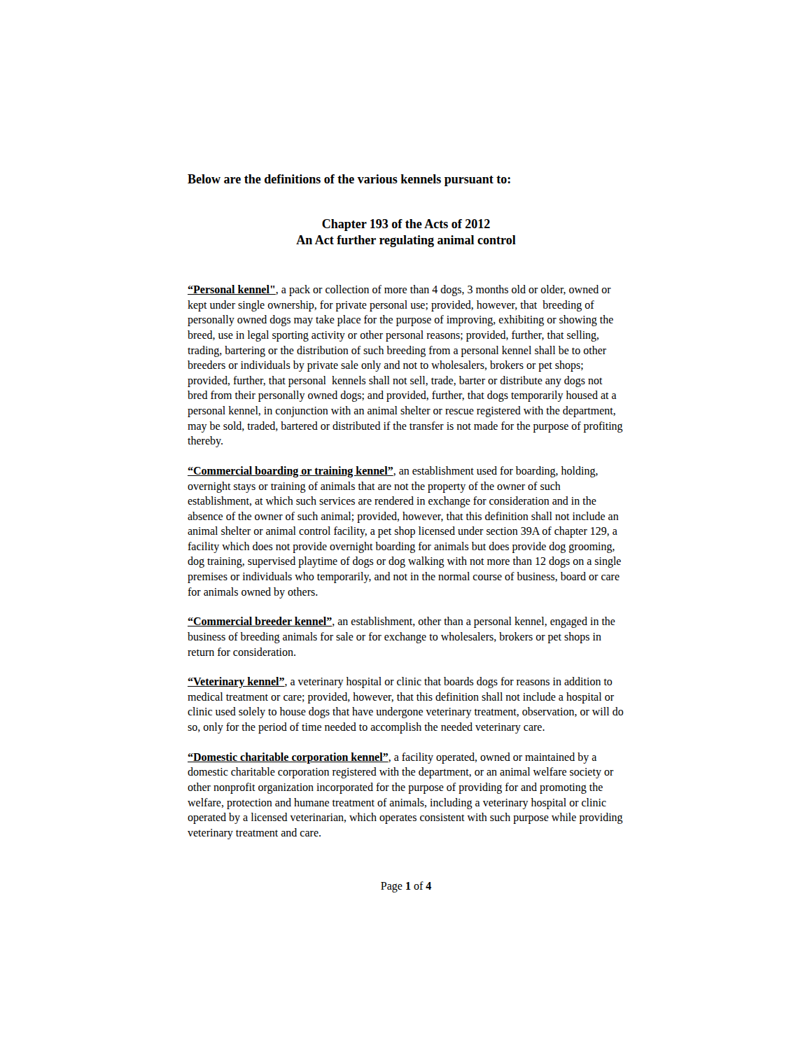Below are the definitions of the various kennels pursuant to:
Chapter 193 of the Acts of 2012 An Act further regulating animal control
“Personal kennel", a pack or collection of more than 4 dogs, 3 months old or older, owned or kept under single ownership, for private personal use; provided, however, that breeding of personally owned dogs may take place for the purpose of improving, exhibiting or showing the breed, use in legal sporting activity or other personal reasons; provided, further, that selling, trading, bartering or the distribution of such breeding from a personal kennel shall be to other breeders or individuals by private sale only and not to wholesalers, brokers or pet shops; provided, further, that personal kennels shall not sell, trade, barter or distribute any dogs not bred from their personally owned dogs; and provided, further, that dogs temporarily housed at a personal kennel, in conjunction with an animal shelter or rescue registered with the department, may be sold, traded, bartered or distributed if the transfer is not made for the purpose of profiting thereby.
“Commercial boarding or training kennel”, an establishment used for boarding, holding, overnight stays or training of animals that are not the property of the owner of such establishment, at which such services are rendered in exchange for consideration and in the absence of the owner of such animal; provided, however, that this definition shall not include an animal shelter or animal control facility, a pet shop licensed under section 39A of chapter 129, a facility which does not provide overnight boarding for animals but does provide dog grooming, dog training, supervised playtime of dogs or dog walking with not more than 12 dogs on a single premises or individuals who temporarily, and not in the normal course of business, board or care for animals owned by others.
“Commercial breeder kennel”, an establishment, other than a personal kennel, engaged in the business of breeding animals for sale or for exchange to wholesalers, brokers or pet shops in return for consideration.
“Veterinary kennel”, a veterinary hospital or clinic that boards dogs for reasons in addition to medical treatment or care; provided, however, that this definition shall not include a hospital or clinic used solely to house dogs that have undergone veterinary treatment, observation, or will do so, only for the period of time needed to accomplish the needed veterinary care.
“Domestic charitable corporation kennel”, a facility operated, owned or maintained by a domestic charitable corporation registered with the department, or an animal welfare society or other nonprofit organization incorporated for the purpose of providing for and promoting the welfare, protection and humane treatment of animals, including a veterinary hospital or clinic operated by a licensed veterinarian, which operates consistent with such purpose while providing veterinary treatment and care.
Page 1 of 4